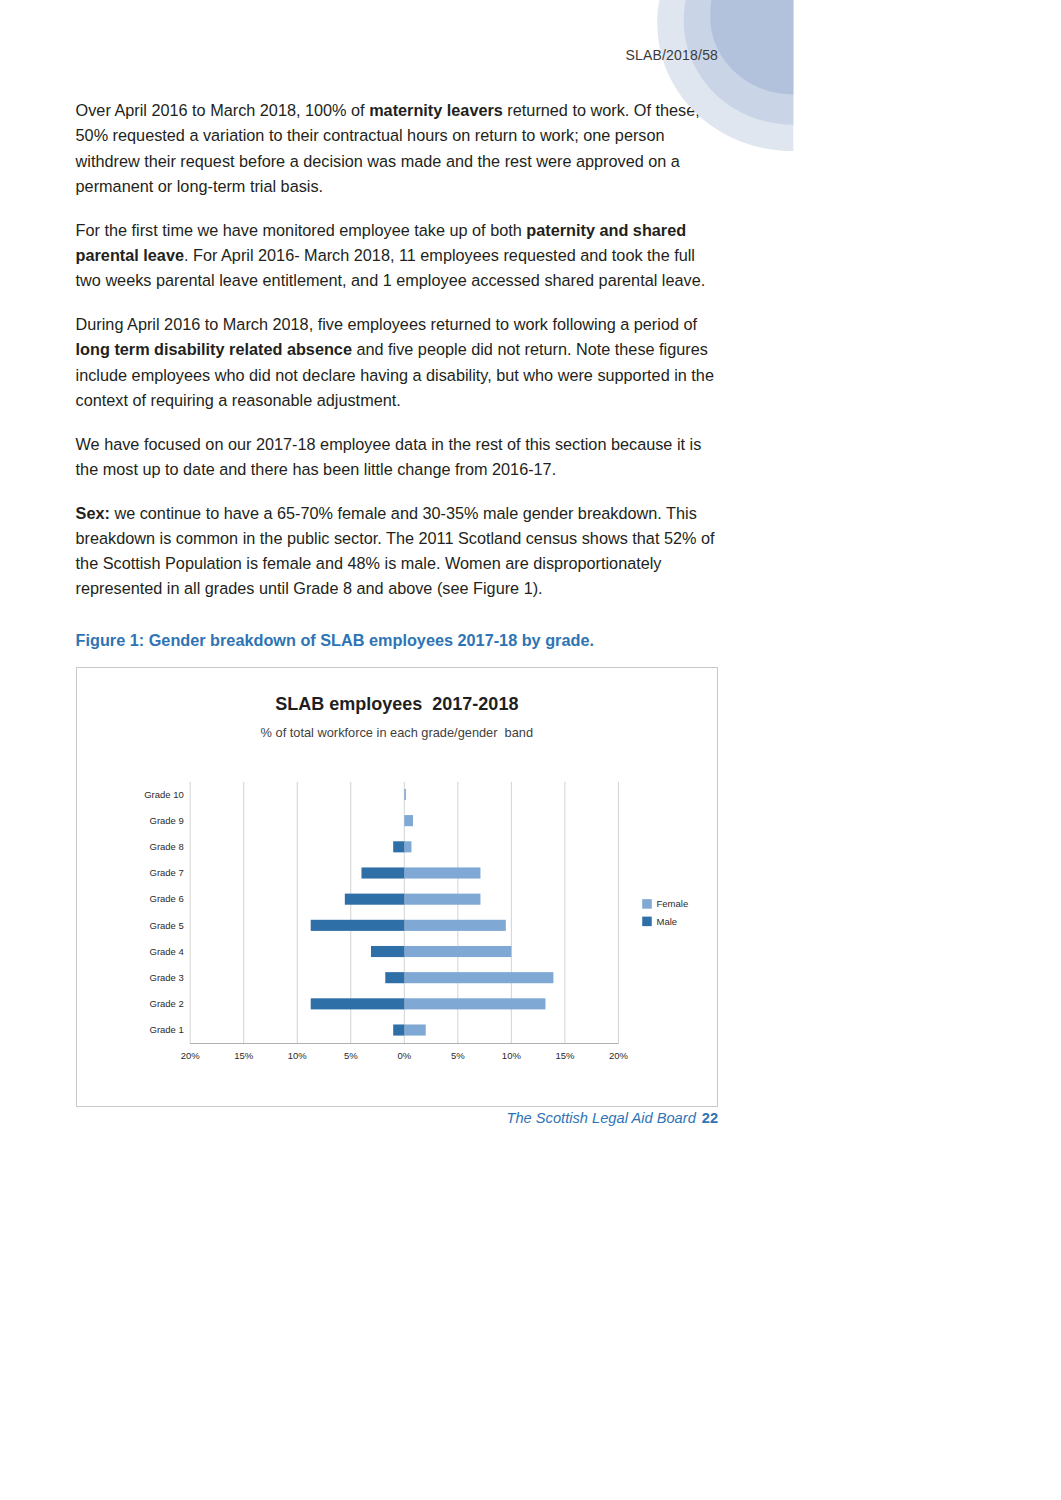SLAB/2018/58
Over April 2016 to March 2018, 100% of maternity leavers returned to work. Of these, 50% requested a variation to their contractual hours on return to work; one person withdrew their request before a decision was made and the rest were approved on a permanent or long-term trial basis.
For the first time we have monitored employee take up of both paternity and shared parental leave. For April 2016- March 2018, 11 employees requested and took the full two weeks parental leave entitlement, and 1 employee accessed shared parental leave.
During April 2016 to March 2018, five employees returned to work following a period of long term disability related absence and five people did not return. Note these figures include employees who did not declare having a disability, but who were supported in the context of requiring a reasonable adjustment.
We have focused on our 2017-18 employee data in the rest of this section because it is the most up to date and there has been little change from 2016-17.
Sex: we continue to have a 65-70% female and 30-35% male gender breakdown. This breakdown is common in the public sector. The 2011 Scotland census shows that 52% of the Scottish Population is female and 48% is male. Women are disproportionately represented in all grades until Grade 8 and above (see Figure 1).
Figure 1: Gender breakdown of SLAB employees 2017-18 by grade.
SLAB employees 2017-2018
% of total workforce in each grade/gender band
Grade 10 Grade 9 Grade 8 Grade 7 Grade 6 Grade 5 Grade 4 Grade 3 Grade 2 Grade 1 20% 15% 10% 5% 0% 5% 10% 15% 20% Female Male
The Scottish Legal Aid Board22